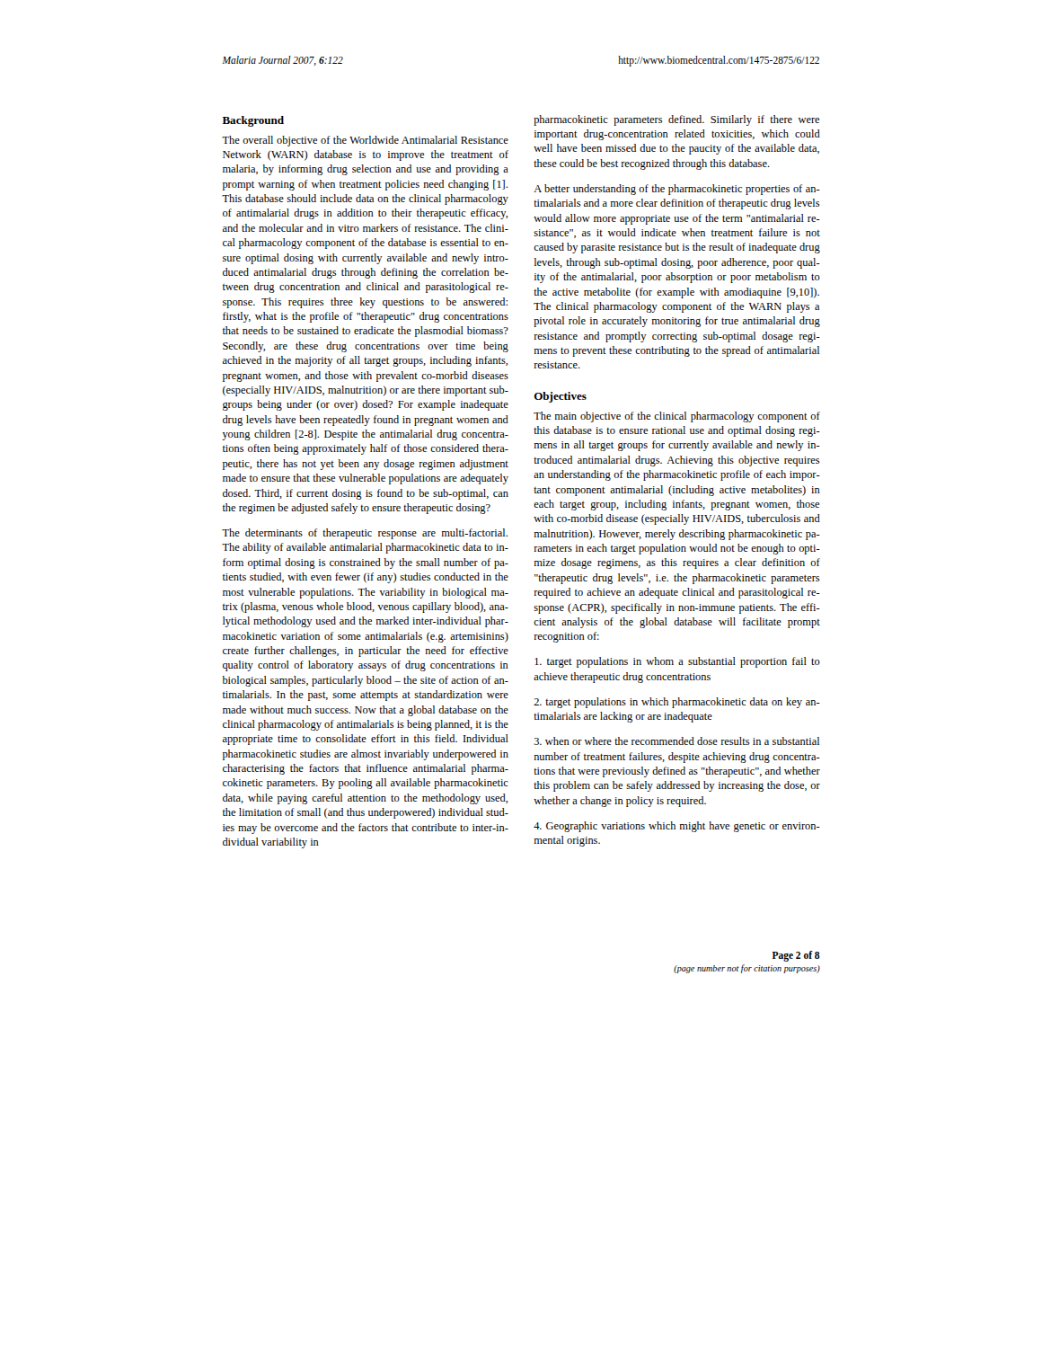Malaria Journal 2007, 6:122
http://www.biomedcentral.com/1475-2875/6/122
Background
The overall objective of the Worldwide Antimalarial Resistance Network (WARN) database is to improve the treatment of malaria, by informing drug selection and use and providing a prompt warning of when treatment policies need changing [1]. This database should include data on the clinical pharmacology of antimalarial drugs in addition to their therapeutic efficacy, and the molecular and in vitro markers of resistance. The clinical pharmacology component of the database is essential to ensure optimal dosing with currently available and newly introduced antimalarial drugs through defining the correlation between drug concentration and clinical and parasitological response. This requires three key questions to be answered: firstly, what is the profile of "therapeutic" drug concentrations that needs to be sustained to eradicate the plasmodial biomass? Secondly, are these drug concentrations over time being achieved in the majority of all target groups, including infants, pregnant women, and those with prevalent co-morbid diseases (especially HIV/AIDS, malnutrition) or are there important sub-groups being under (or over) dosed? For example inadequate drug levels have been repeatedly found in pregnant women and young children [2-8]. Despite the antimalarial drug concentrations often being approximately half of those considered therapeutic, there has not yet been any dosage regimen adjustment made to ensure that these vulnerable populations are adequately dosed. Third, if current dosing is found to be sub-optimal, can the regimen be adjusted safely to ensure therapeutic dosing?
The determinants of therapeutic response are multi-factorial. The ability of available antimalarial pharmacokinetic data to inform optimal dosing is constrained by the small number of patients studied, with even fewer (if any) studies conducted in the most vulnerable populations. The variability in biological matrix (plasma, venous whole blood, venous capillary blood), analytical methodology used and the marked inter-individual pharmacokinetic variation of some antimalarials (e.g. artemisinins) create further challenges, in particular the need for effective quality control of laboratory assays of drug concentrations in biological samples, particularly blood – the site of action of antimalarials. In the past, some attempts at standardization were made without much success. Now that a global database on the clinical pharmacology of antimalarials is being planned, it is the appropriate time to consolidate effort in this field. Individual pharmacokinetic studies are almost invariably underpowered in characterising the factors that influence antimalarial pharmacokinetic parameters. By pooling all available pharmacokinetic data, while paying careful attention to the methodology used, the limitation of small (and thus underpowered) individual studies may be overcome and the factors that contribute to inter-individual variability in
pharmacokinetic parameters defined. Similarly if there were important drug-concentration related toxicities, which could well have been missed due to the paucity of the available data, these could be best recognized through this database.
A better understanding of the pharmacokinetic properties of antimalarials and a more clear definition of therapeutic drug levels would allow more appropriate use of the term "antimalarial resistance", as it would indicate when treatment failure is not caused by parasite resistance but is the result of inadequate drug levels, through sub-optimal dosing, poor adherence, poor quality of the antimalarial, poor absorption or poor metabolism to the active metabolite (for example with amodiaquine [9,10]). The clinical pharmacology component of the WARN plays a pivotal role in accurately monitoring for true antimalarial drug resistance and promptly correcting sub-optimal dosage regimens to prevent these contributing to the spread of antimalarial resistance.
Objectives
The main objective of the clinical pharmacology component of this database is to ensure rational use and optimal dosing regimens in all target groups for currently available and newly introduced antimalarial drugs. Achieving this objective requires an understanding of the pharmacokinetic profile of each important component antimalarial (including active metabolites) in each target group, including infants, pregnant women, those with co-morbid disease (especially HIV/AIDS, tuberculosis and malnutrition). However, merely describing pharmacokinetic parameters in each target population would not be enough to optimize dosage regimens, as this requires a clear definition of "therapeutic drug levels", i.e. the pharmacokinetic parameters required to achieve an adequate clinical and parasitological response (ACPR), specifically in non-immune patients. The efficient analysis of the global database will facilitate prompt recognition of:
1. target populations in whom a substantial proportion fail to achieve therapeutic drug concentrations
2. target populations in which pharmacokinetic data on key antimalarials are lacking or are inadequate
3. when or where the recommended dose results in a substantial number of treatment failures, despite achieving drug concentrations that were previously defined as "therapeutic", and whether this problem can be safely addressed by increasing the dose, or whether a change in policy is required.
4. Geographic variations which might have genetic or environmental origins.
Page 2 of 8
(page number not for citation purposes)